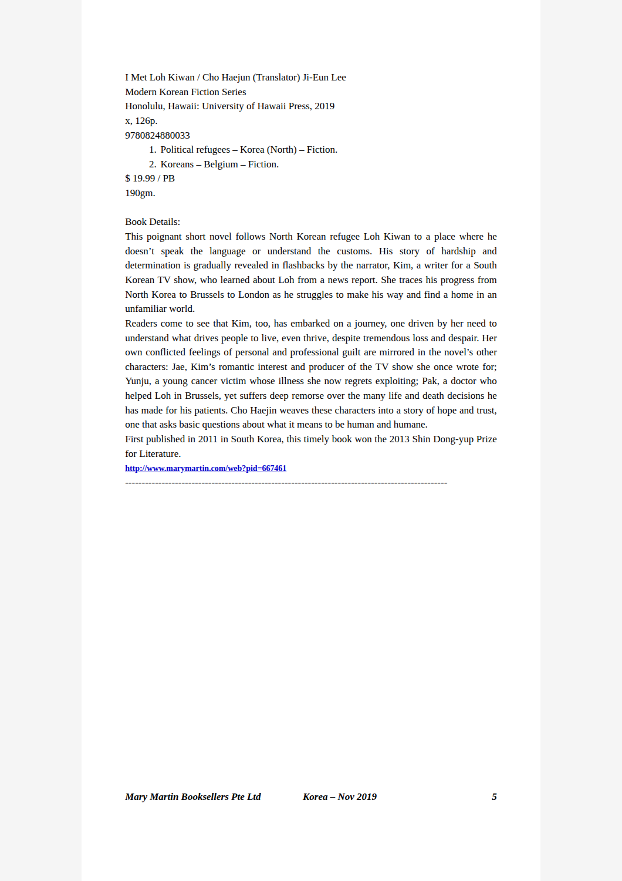I Met Loh Kiwan / Cho Haejun (Translator) Ji-Eun Lee
Modern Korean Fiction Series
Honolulu, Hawaii: University of Hawaii Press, 2019
x, 126p.
9780824880033
Political refugees – Korea (North) – Fiction.
Koreans – Belgium – Fiction.
$ 19.99 / PB
190gm.
Book Details:
This poignant short novel follows North Korean refugee Loh Kiwan to a place where he doesn’t speak the language or understand the customs. His story of hardship and determination is gradually revealed in flashbacks by the narrator, Kim, a writer for a South Korean TV show, who learned about Loh from a news report. She traces his progress from North Korea to Brussels to London as he struggles to make his way and find a home in an unfamiliar world.
Readers come to see that Kim, too, has embarked on a journey, one driven by her need to understand what drives people to live, even thrive, despite tremendous loss and despair. Her own conflicted feelings of personal and professional guilt are mirrored in the novel’s other characters: Jae, Kim’s romantic interest and producer of the TV show she once wrote for; Yunju, a young cancer victim whose illness she now regrets exploiting; Pak, a doctor who helped Loh in Brussels, yet suffers deep remorse over the many life and death decisions he has made for his patients. Cho Haejin weaves these characters into a story of hope and trust, one that asks basic questions about what it means to be human and humane.
First published in 2011 in South Korea, this timely book won the 2013 Shin Dong-yup Prize for Literature.
http://www.marymartin.com/web?pid=667461
-------------------------------------------------------------------------------------------------
Mary Martin Booksellers Pte Ltd Korea – Nov 2019 5